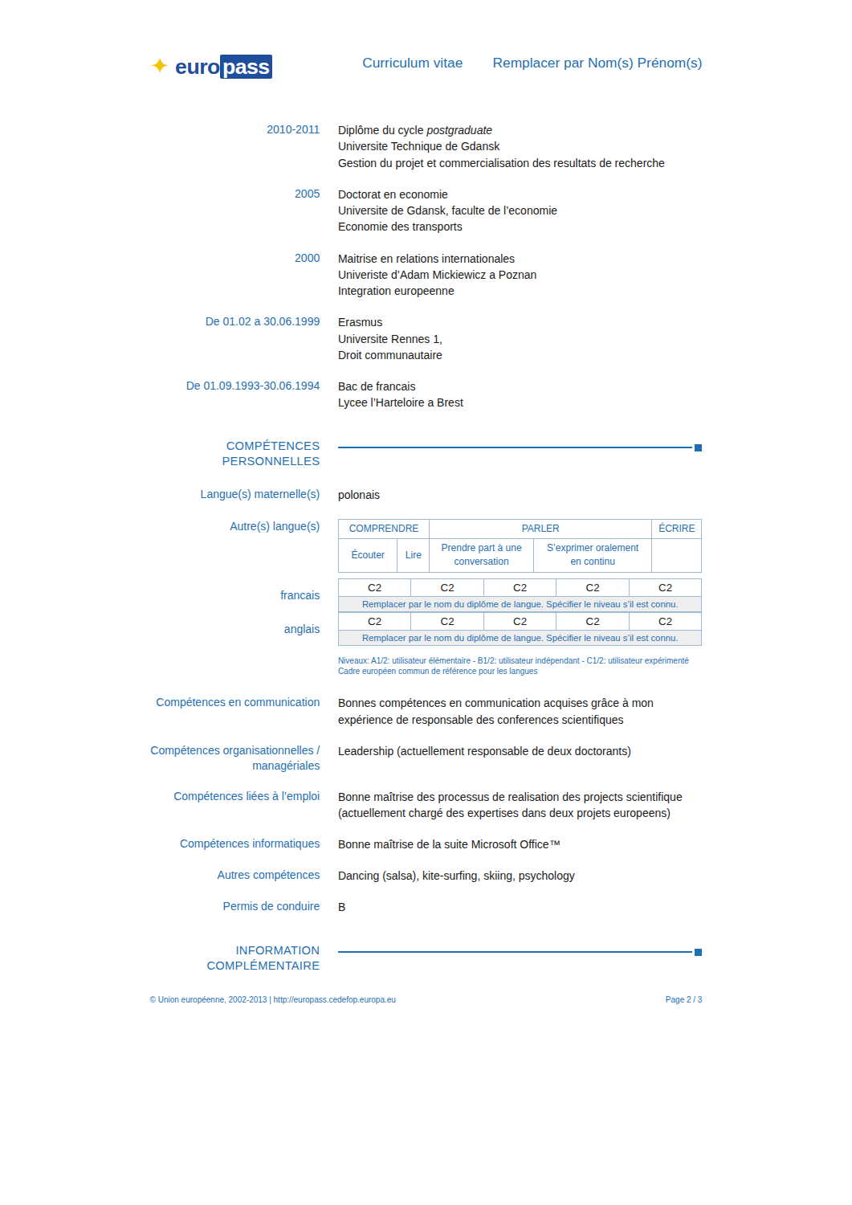✦ euro pass
Curriculum vitae
Remplacer par Nom(s) Prénom(s)
2010-2011
Diplôme du cycle postgraduate Universite Technique de Gdansk Gestion du projet et commercialisation des resultats de recherche
2005
Doctorat en economie Universite de Gdansk, faculte de l’economie Economie des transports
2000
Maitrise en relations internationales Univeriste d’Adam Mickiewicz a Poznan Integration europeenne
De 01.02 a 30.06.1999
Erasmus Universite Rennes 1, Droit communautaire
De 01.09.1993-30.06.1994
Bac de francais Lycee l’Harteloire a Brest
COMPÉTENCES
PERSONNELLES
Langue(s) maternelle(s)
polonais
Autre(s) langue(s)
| COMPRENDRE | PARLER | ÉCRIRE |
| --- | --- | --- |
| Écouter | Lire | Prendre part à une conversation | S’exprimer oralement en continu | |
francais
| C2 | C2 | C2 | C2 | C2 |
| Remplacer par le nom du diplôme de langue. Spécifier le niveau s’il est connu. |
anglais
| C2 | C2 | C2 | C2 | C2 |
| Remplacer par le nom du diplôme de langue. Spécifier le niveau s’il est connu. |
Niveaux: A1/2: utilisateur élémentaire - B1/2: utilisateur indépendant - C1/2: utilisateur expérimenté
Cadre européen commun de référence pour les langues
Compétences en communication
Bonnes compétences en communication acquises grâce à mon expérience de responsable des conferences scientifiques
Compétences organisationnelles /
managériales
Leadership (actuellement responsable de deux doctorants)
Compétences liées à l’emploi
Bonne maîtrise des processus de realisation des projects scientifique (actuellement chargé des expertises dans deux projets europeens)
Compétences informatiques
Bonne maîtrise de la suite Microsoft Office™
Autres compétences
Dancing (salsa), kite-surfing, skiing, psychology
Permis de conduire
B
INFORMATION
COMPLÉMENTAIRE
© Union européenne, 2002-2013 | http://europass.cedefop.europa.eu
Page 2 / 3